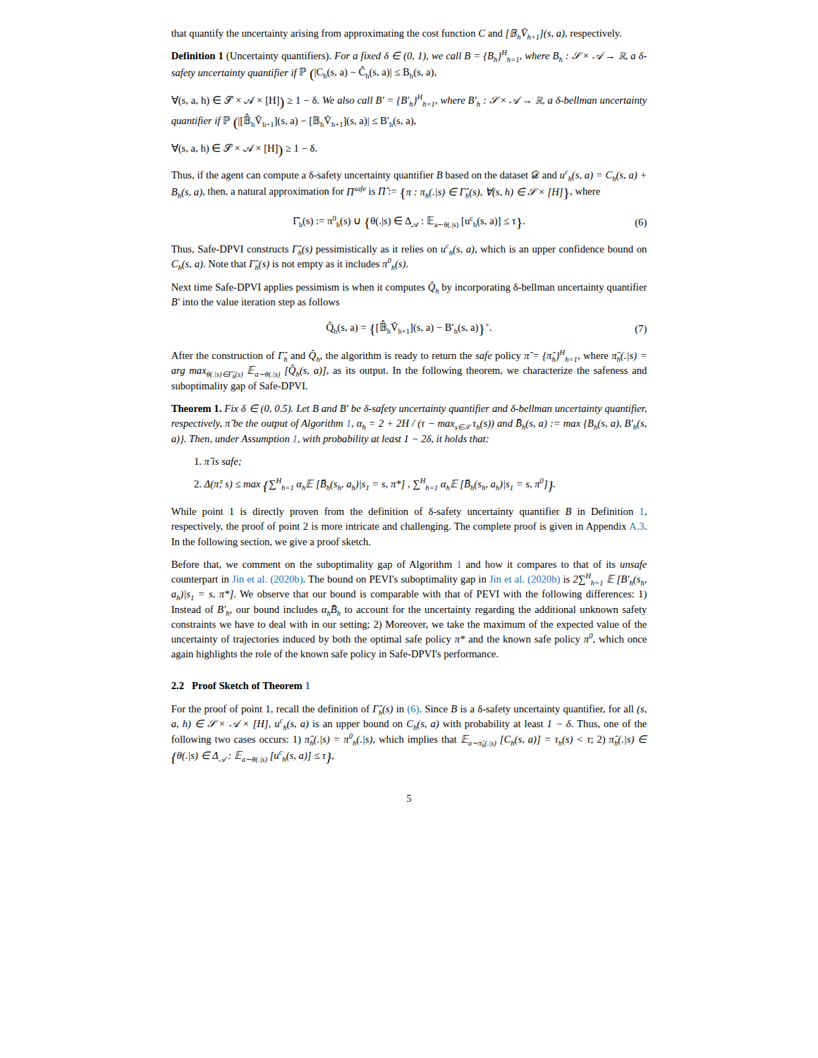that quantify the uncertainty arising from approximating the cost function C and [𝔹hV̂h+1](s, a), respectively.
Definition 1 (Uncertainty quantifiers). For a fixed δ ∈ (0, 1), we call B = {Bh}Hh=1, where Bh : 𝒮 × 𝒜 → ℝ, a δ-safety uncertainty quantifier if ℙ (|Ch(s, a) − Ĉh(s, a)| ≤ Bh(s, a),
∀(s, a, h) ∈ 𝒮 × 𝒜 × [H]) ≥ 1 − δ. We also call B′ = {B′h}Hh=1, where B′h : 𝒮 × 𝒜 → ℝ, a δ-bellman uncertainty quantifier if ℙ (|[𝔹̂hV̂h+1](s, a) − [𝔹hV̂h+1](s, a)| ≤ B′h(s, a),
∀(s, a, h) ∈ 𝒮 × 𝒜 × [H]) ≥ 1 − δ.
Thus, if the agent can compute a δ-safety uncertainty quantifier B based on the dataset 𝒟 and uch(s, a) = Ch(s, a) + Bh(s, a), then, a natural approximation for Πsafe is Π̂ := {π : πh(.|s) ∈ Γ̂h(s), ∀(s, h) ∈ 𝒮 × [H]}, where
Γ̂h(s) := π0h(s) ∪ {θ(.|s) ∈ Δ𝒜 : 𝔼a∼θ(.|s) [uch(s, a)] ≤ τ}. (6)
Thus, Safe-DPVI constructs Γ̂h(s) pessimistically as it relies on uch(s, a), which is an upper confidence bound on Ch(s, a). Note that Γ̂h(s) is not empty as it includes π0h(s).
Next time Safe-DPVI applies pessimism is when it computes Q̂h by incorporating δ-bellman uncertainty quantifier B′ into the value iteration step as follows
Q̂h(s, a) = {[𝔹̂hV̂h+1](s, a) − B′h(s, a)}+. (7)
After the construction of Γ̂h and Q̂h, the algorithm is ready to return the safe policy π̂ = {π̂h}Hh=1, where π̂h(.|s) = arg maxθ(.|s)∈Γ̂h(s) 𝔼a∼θ(.|s) [Q̂h(s, a)], as its output. In the following theorem, we characterize the safeness and suboptimality gap of Safe-DPVI.
Theorem 1. Fix δ ∈ (0, 0.5). Let B and B′ be δ-safety uncertainty quantifier and δ-bellman uncertainty quantifier, respectively, π̂ be the output of Algorithm 1, αh = 2 + 2H / (τ − maxs∈𝒮 τh(s)) and B̄h(s, a) := max {Bh(s, a), B′h(s, a)}. Then, under Assumption 1, with probability at least 1 − 2δ, it holds that:
π̂ is safe;
Δ(π̂; s) ≤ max {∑Hh=1 αh𝔼 [B̄h(sh, ah)|s1 = s, π*] , ∑Hh=1 αh𝔼 [B̄h(sh, ah)|s1 = s, π0]}.
While point 1 is directly proven from the definition of δ-safety uncertainty quantifier B in Definition 1, respectively, the proof of point 2 is more intricate and challenging. The complete proof is given in Appendix A.3. In the following section, we give a proof sketch.
Before that, we comment on the suboptimality gap of Algorithm 1 and how it compares to that of its unsafe counterpart in Jin et al. (2020b). The bound on PEVI's suboptimality gap in Jin et al. (2020b) is 2∑Hh=1 𝔼 [B′h(sh, ah)|s1 = s, π*]. We observe that our bound is comparable with that of PEVI with the following differences: 1) Instead of B′h, our bound includes αhB̄h to account for the uncertainty regarding the additional unknown safety constraints we have to deal with in our setting; 2) Moreover, we take the maximum of the expected value of the uncertainty of trajectories induced by both the optimal safe policy π* and the known safe policy π0, which once again highlights the role of the known safe policy in Safe-DPVI's performance.
2.2 Proof Sketch of Theorem 1
For the proof of point 1, recall the definition of Γ̂h(s) in (6). Since B is a δ-safety uncertainty quantifier, for all (s, a, h) ∈ 𝒮 × 𝒜 × [H], uch(s, a) is an upper bound on Ch(s, a) with probability at least 1 − δ. Thus, one of the following two cases occurs: 1) π̂h(.|s) = π0h(.|s), which implies that 𝔼a∼π̂h(.|s) [Ch(s, a)] = τh(s) < τ; 2) π̂h(.|s) ∈ {θ(.|s) ∈ Δ𝒜 : 𝔼a∼θ(.|s) [uch(s, a)] ≤ τ},
5